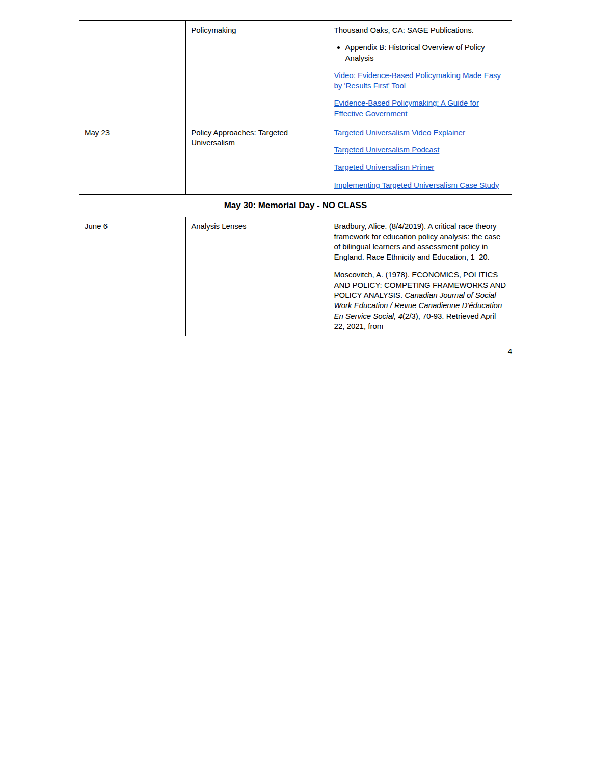| | Policymaking | Thousand Oaks, CA: SAGE Publications. Appendix B: Historical Overview of Policy Analysis Video: Evidence-Based Policymaking Made Easy by 'Results First' Tool Evidence-Based Policymaking: A Guide for Effective Government |
| May 23 | Policy Approaches: Targeted Universalism | Targeted Universalism Video Explainer Targeted Universalism Podcast Targeted Universalism Primer Implementing Targeted Universalism Case Study |
| May 30: Memorial Day - NO CLASS |
| June 6 | Analysis Lenses | Bradbury, Alice. (8/4/2019). A critical race theory framework for education policy analysis: the case of bilingual learners and assessment policy in England. Race Ethnicity and Education, 1–20. Moscovitch, A. (1978). ECONOMICS, POLITICS AND POLICY: COMPETING FRAMEWORKS AND POLICY ANALYSIS. Canadian Journal of Social Work Education / Revue Canadienne D'éducation En Service Social, 4 (2/3), 70-93. Retrieved April 22, 2021, from |
4